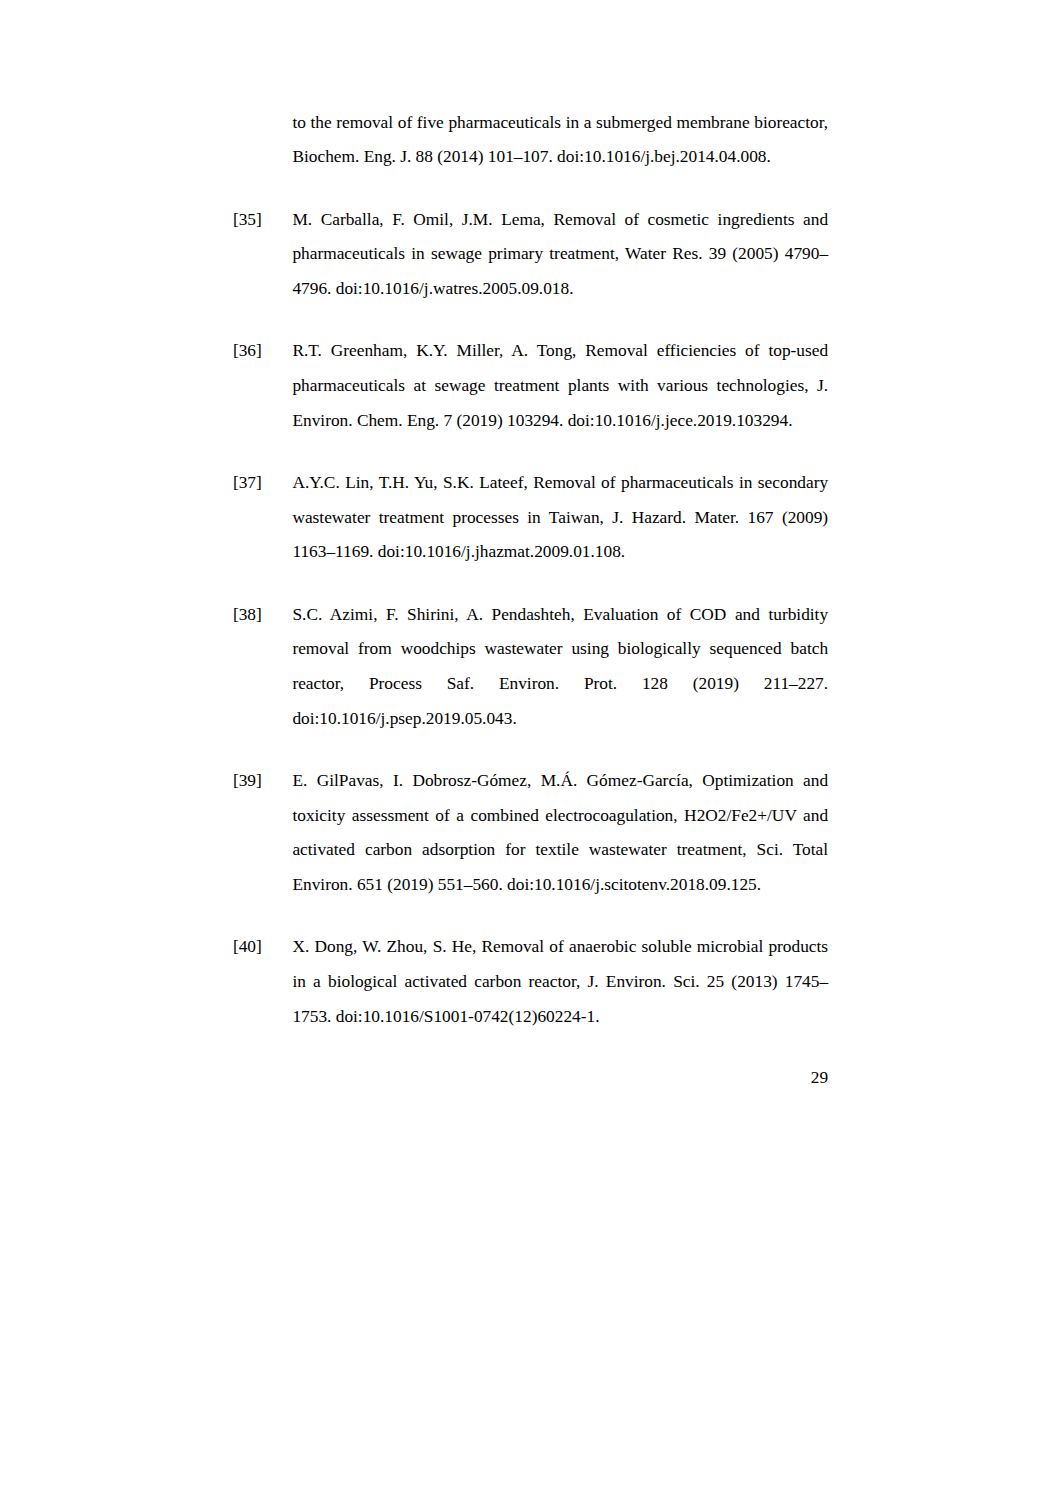to the removal of five pharmaceuticals in a submerged membrane bioreactor, Biochem. Eng. J. 88 (2014) 101–107. doi:10.1016/j.bej.2014.04.008.
[35] M. Carballa, F. Omil, J.M. Lema, Removal of cosmetic ingredients and pharmaceuticals in sewage primary treatment, Water Res. 39 (2005) 4790–4796. doi:10.1016/j.watres.2005.09.018.
[36] R.T. Greenham, K.Y. Miller, A. Tong, Removal efficiencies of top-used pharmaceuticals at sewage treatment plants with various technologies, J. Environ. Chem. Eng. 7 (2019) 103294. doi:10.1016/j.jece.2019.103294.
[37] A.Y.C. Lin, T.H. Yu, S.K. Lateef, Removal of pharmaceuticals in secondary wastewater treatment processes in Taiwan, J. Hazard. Mater. 167 (2009) 1163–1169. doi:10.1016/j.jhazmat.2009.01.108.
[38] S.C. Azimi, F. Shirini, A. Pendashteh, Evaluation of COD and turbidity removal from woodchips wastewater using biologically sequenced batch reactor, Process Saf. Environ. Prot. 128 (2019) 211–227. doi:10.1016/j.psep.2019.05.043.
[39] E. GilPavas, I. Dobrosz-Gómez, M.Á. Gómez-García, Optimization and toxicity assessment of a combined electrocoagulation, H2O2/Fe2+/UV and activated carbon adsorption for textile wastewater treatment, Sci. Total Environ. 651 (2019) 551–560. doi:10.1016/j.scitotenv.2018.09.125.
[40] X. Dong, W. Zhou, S. He, Removal of anaerobic soluble microbial products in a biological activated carbon reactor, J. Environ. Sci. 25 (2013) 1745–1753. doi:10.1016/S1001-0742(12)60224-1.
29